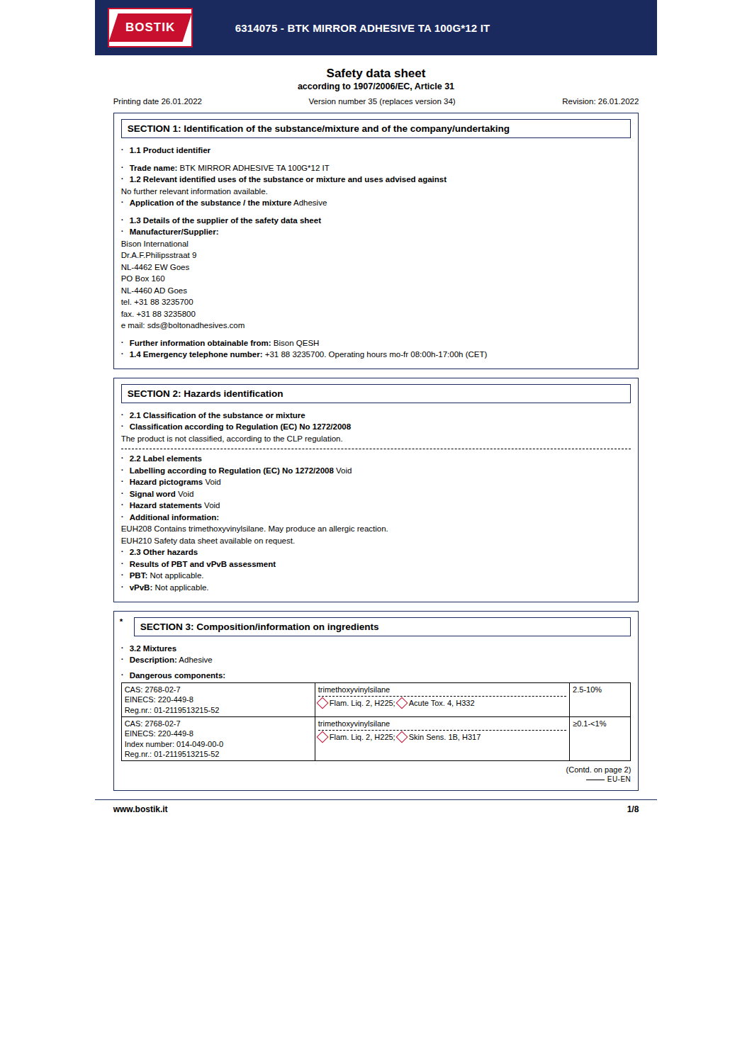BOSTIK
6314075 - BTK MIRROR ADHESIVE TA 100G*12 IT
Safety data sheet
according to 1907/2006/EC, Article 31
Printing date 26.01.2022
Version number 35 (replaces version 34)
Revision: 26.01.2022
SECTION 1: Identification of the substance/mixture and of the company/undertaking
1.1 Product identifier
Trade name: BTK MIRROR ADHESIVE TA 100G*12 IT
1.2 Relevant identified uses of the substance or mixture and uses advised against
No further relevant information available.
Application of the substance / the mixture Adhesive
1.3 Details of the supplier of the safety data sheet
Manufacturer/Supplier:
Bison International
Dr.A.F.Philipsstraat 9
NL-4462 EW Goes
PO Box 160
NL-4460 AD Goes
tel. +31 88 3235700
fax. +31 88 3235800
e mail: sds@boltonadhesives.com
Further information obtainable from: Bison QESH
1.4 Emergency telephone number: +31 88 3235700. Operating hours mo-fr 08:00h-17:00h (CET)
SECTION 2: Hazards identification
2.1 Classification of the substance or mixture
Classification according to Regulation (EC) No 1272/2008
The product is not classified, according to the CLP regulation.
2.2 Label elements
Labelling according to Regulation (EC) No 1272/2008 Void
Hazard pictograms Void
Signal word Void
Hazard statements Void
Additional information:
EUH208 Contains trimethoxyvinylsilane. May produce an allergic reaction.
EUH210 Safety data sheet available on request.
2.3 Other hazards
Results of PBT and vPvB assessment
PBT: Not applicable.
vPvB: Not applicable.
*
SECTION 3: Composition/information on ingredients
3.2 Mixtures
Description: Adhesive
Dangerous components:
| CAS: 2768-02-7 EINECS: 220-449-8 Reg.nr.: 01-2119513215-52 | trimethoxyvinylsilane Flam. Liq. 2, H225; Acute Tox. 4, H332 | 2.5-10% |
| CAS: 2768-02-7 EINECS: 220-449-8 Index number: 014-049-00-0 Reg.nr.: 01-2119513215-52 | trimethoxyvinylsilane Flam. Liq. 2, H225; Skin Sens. 1B, H317 | ≥0.1-<1% |
(Contd. on page 2)
EU-EN
www.bostik.it
1/8